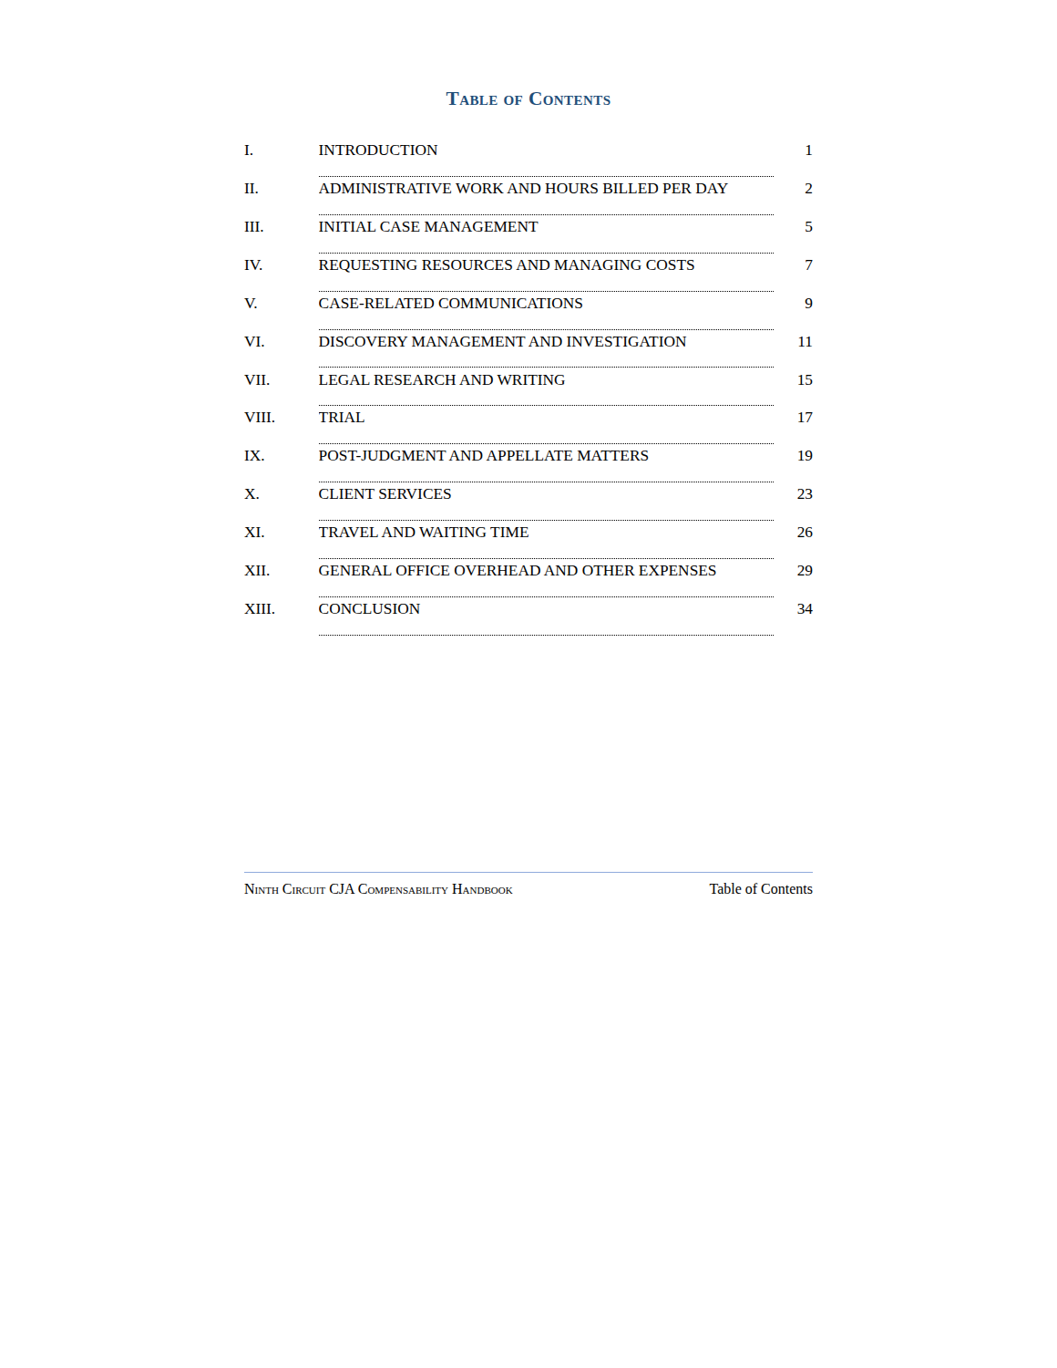Table of Contents
| I. | INTRODUCTION | 1 |
| II. | ADMINISTRATIVE WORK AND HOURS BILLED PER DAY | 2 |
| III. | INITIAL CASE MANAGEMENT | 5 |
| IV. | REQUESTING RESOURCES AND MANAGING COSTS | 7 |
| V. | CASE-RELATED COMMUNICATIONS | 9 |
| VI. | DISCOVERY MANAGEMENT AND INVESTIGATION | 11 |
| VII. | LEGAL RESEARCH AND WRITING | 15 |
| VIII. | TRIAL | 17 |
| IX. | POST-JUDGMENT AND APPELLATE MATTERS | 19 |
| X. | CLIENT SERVICES | 23 |
| XI. | TRAVEL AND WAITING TIME | 26 |
| XII. | GENERAL OFFICE OVERHEAD AND OTHER EXPENSES | 29 |
| XIII. | CONCLUSION | 34 |
Ninth Circuit CJA Compensability Handbook Table of Contents